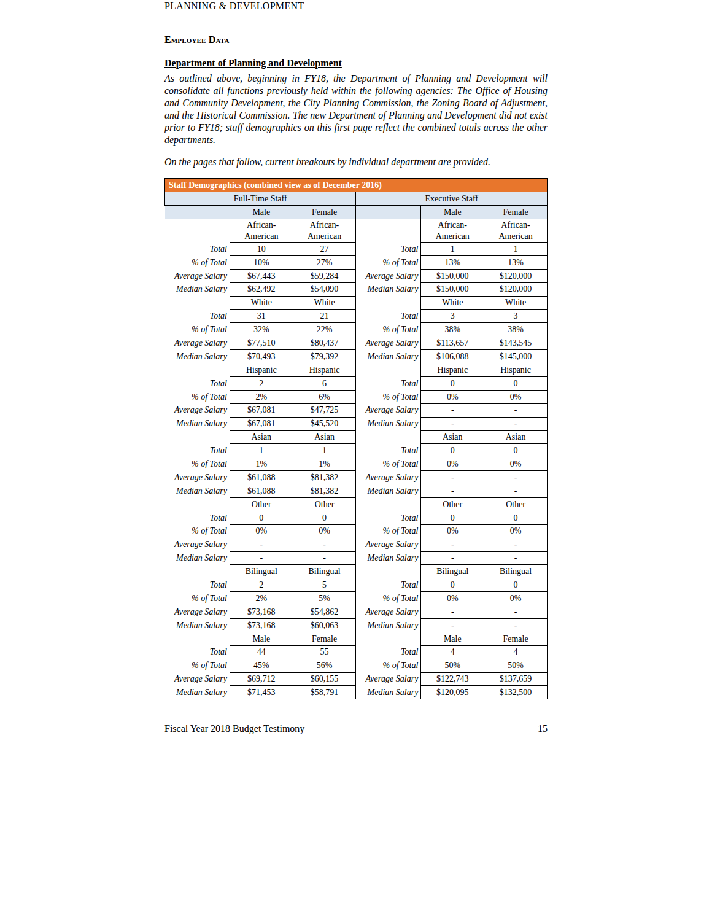PLANNING & DEVELOPMENT
Employee Data
Department of Planning and Development
As outlined above, beginning in FY18, the Department of Planning and Development will consolidate all functions previously held within the following agencies: The Office of Housing and Community Development, the City Planning Commission, the Zoning Board of Adjustment, and the Historical Commission. The new Department of Planning and Development did not exist prior to FY18; staff demographics on this first page reflect the combined totals across the other departments.
On the pages that follow, current breakouts by individual department are provided.
| Staff Demographics (combined view as of December 2016) |
| Full-Time Staff | Executive Staff |
| | Male | Female | | Male | Female |
| | African- American | African- American | | African- American | African- American |
| Total | 10 | 27 | Total | 1 | 1 |
| % of Total | 10% | 27% | % of Total | 13% | 13% |
| Average Salary | $67,443 | $59,284 | Average Salary | $150,000 | $120,000 |
| Median Salary | $62,492 | $54,090 | Median Salary | $150,000 | $120,000 |
| | White | White | | White | White |
| Total | 31 | 21 | Total | 3 | 3 |
| % of Total | 32% | 22% | % of Total | 38% | 38% |
| Average Salary | $77,510 | $80,437 | Average Salary | $113,657 | $143,545 |
| Median Salary | $70,493 | $79,392 | Median Salary | $106,088 | $145,000 |
| | Hispanic | Hispanic | | Hispanic | Hispanic |
| Total | 2 | 6 | Total | 0 | 0 |
| % of Total | 2% | 6% | % of Total | 0% | 0% |
| Average Salary | $67,081 | $47,725 | Average Salary | - | - |
| Median Salary | $67,081 | $45,520 | Median Salary | - | - |
| | Asian | Asian | | Asian | Asian |
| Total | 1 | 1 | Total | 0 | 0 |
| % of Total | 1% | 1% | % of Total | 0% | 0% |
| Average Salary | $61,088 | $81,382 | Average Salary | - | - |
| Median Salary | $61,088 | $81,382 | Median Salary | - | - |
| | Other | Other | | Other | Other |
| Total | 0 | 0 | Total | 0 | 0 |
| % of Total | 0% | 0% | % of Total | 0% | 0% |
| Average Salary | - | - | Average Salary | - | - |
| Median Salary | - | - | Median Salary | - | - |
| | Bilingual | Bilingual | | Bilingual | Bilingual |
| Total | 2 | 5 | Total | 0 | 0 |
| % of Total | 2% | 5% | % of Total | 0% | 0% |
| Average Salary | $73,168 | $54,862 | Average Salary | - | - |
| Median Salary | $73,168 | $60,063 | Median Salary | - | - |
| | Male | Female | | Male | Female |
| Total | 44 | 55 | Total | 4 | 4 |
| % of Total | 45% | 56% | % of Total | 50% | 50% |
| Average Salary | $69,712 | $60,155 | Average Salary | $122,743 | $137,659 |
| Median Salary | $71,453 | $58,791 | Median Salary | $120,095 | $132,500 |
Fiscal Year 2018 Budget Testimony 15